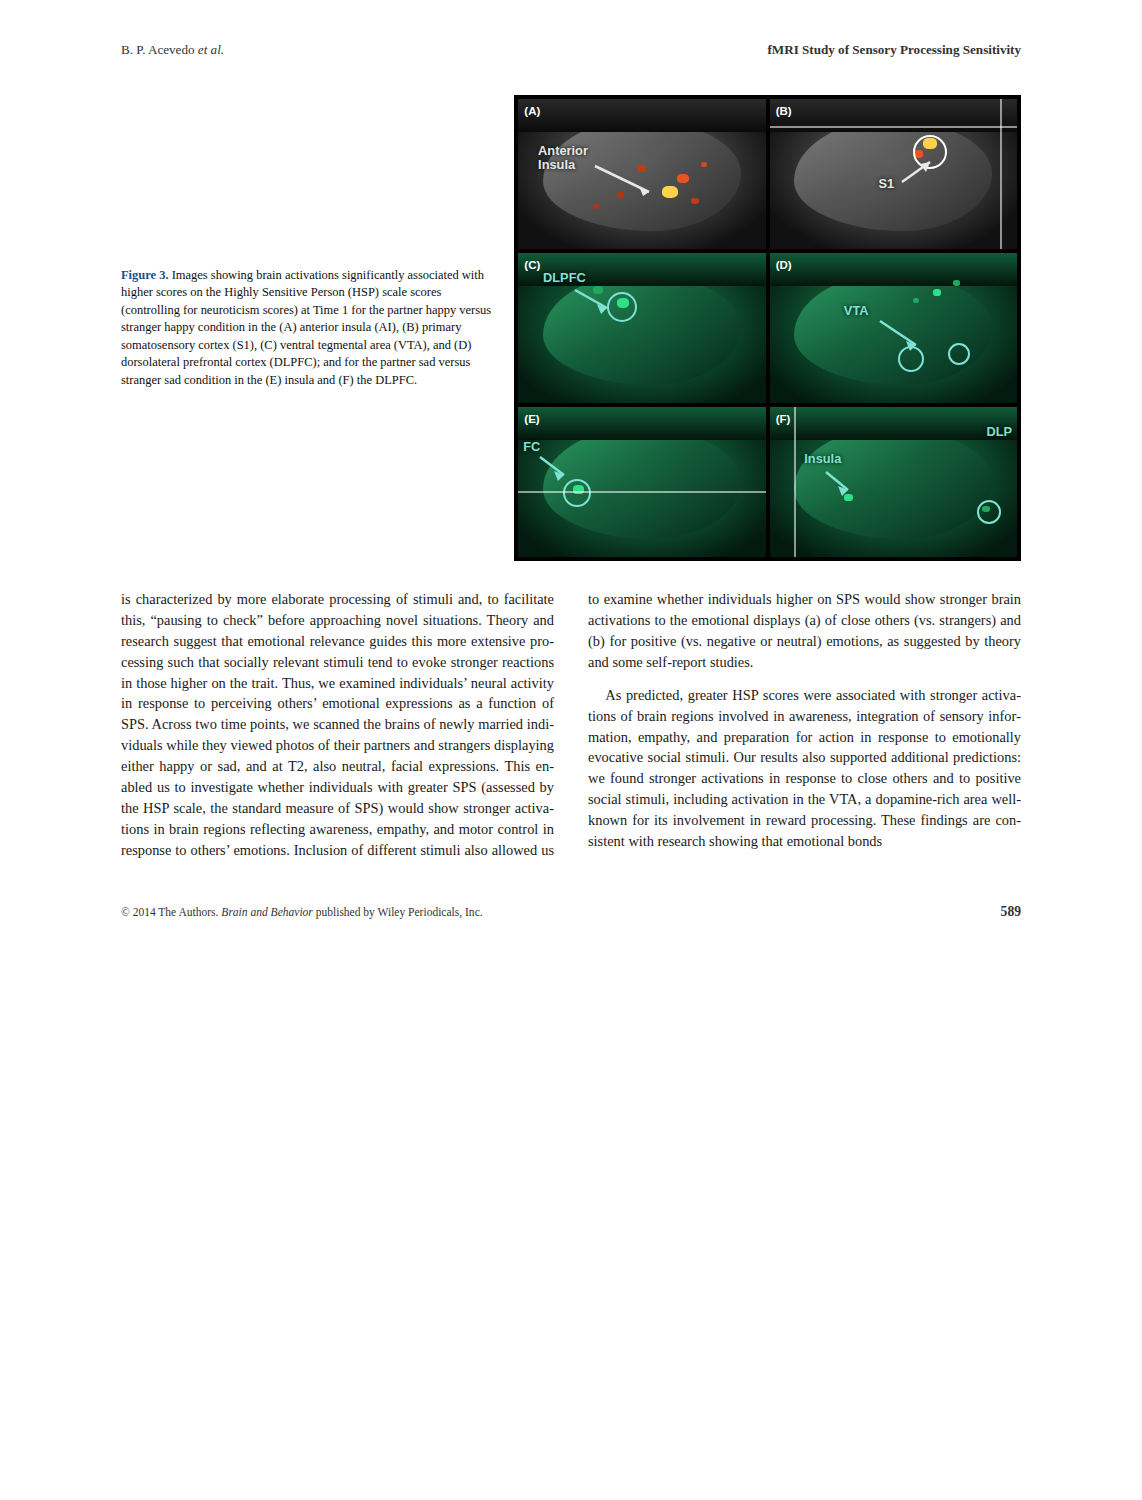B. P. Acevedo et al. fMRI Study of Sensory Processing Sensitivity
Figure 3. Images showing brain activations significantly associated with higher scores on the Highly Sensitive Person (HSP) scale scores (controlling for neuroticism scores) at Time 1 for the partner happy versus stranger happy condition in the (A) anterior insula (AI), (B) primary somatosensory cortex (S1), (C) ventral tegmental area (VTA), and (D) dorsolateral prefrontal cortex (DLPFC); and for the partner sad versus stranger sad condition in the (E) insula and (F) the DLPFC.
(A)
Anterior
Insula
(B)
S1
(C)
DLPFC
(D)
VTA
(E)
FC
(F)
Insula DLP
is characterized by more elaborate processing of stimuli and, to facilitate this, “pausing to check” before approaching novel situations. Theory and research suggest that emotional relevance guides this more extensive processing such that socially relevant stimuli tend to evoke stronger reactions in those higher on the trait. Thus, we examined individuals’ neural activity in response to perceiving others’ emotional expressions as a function of SPS. Across two time points, we scanned the brains of newly married individuals while they viewed photos of their partners and strangers displaying either happy or sad, and at T2, also neutral, facial expressions. This enabled us to investigate whether individuals with greater SPS (assessed by the HSP scale, the standard measure of SPS) would show stronger activations in brain regions reflecting awareness, empathy, and motor control in response to others’ emotions. Inclusion of different stimuli also allowed us to examine whether individuals higher on SPS would show stronger brain activations to the emotional displays (a) of close others (vs. strangers) and (b) for positive (vs. negative or neutral) emotions, as suggested by theory and some self-report studies.
As predicted, greater HSP scores were associated with stronger activations of brain regions involved in awareness, integration of sensory information, empathy, and preparation for action in response to emotionally evocative social stimuli. Our results also supported additional predictions: we found stronger activations in response to close others and to positive social stimuli, including activation in the VTA, a dopamine-rich area well-known for its involvement in reward processing. These findings are consistent with research showing that emotional bonds
© 2014 The Authors. Brain and Behavior published by Wiley Periodicals, Inc. 589